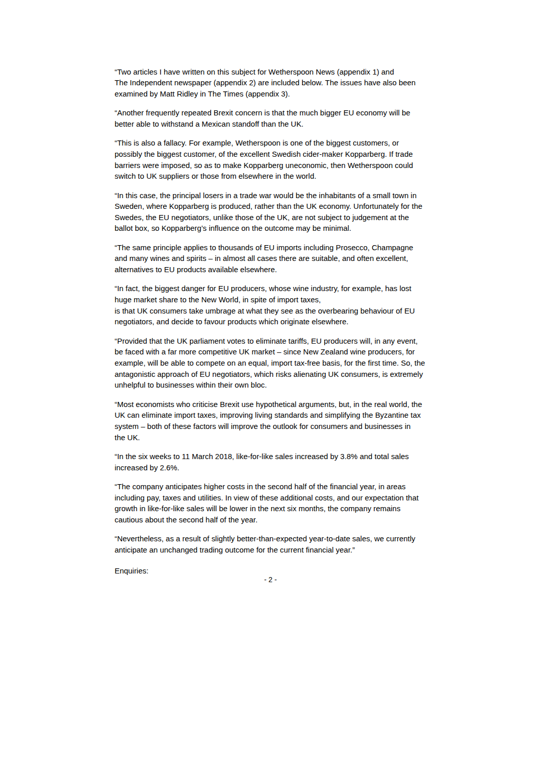“Two articles I have written on this subject for Wetherspoon News (appendix 1) and
The Independent newspaper (appendix 2) are included below. The issues have also been examined by Matt Ridley in The Times (appendix 3).
“Another frequently repeated Brexit concern is that the much bigger EU economy will be better able to withstand a Mexican standoff than the UK.
“This is also a fallacy. For example, Wetherspoon is one of the biggest customers, or possibly the biggest customer, of the excellent Swedish cider-maker Kopparberg. If trade barriers were imposed, so as to make Kopparberg uneconomic, then Wetherspoon could switch to UK suppliers or those from elsewhere in the world.
“In this case, the principal losers in a trade war would be the inhabitants of a small town in Sweden, where Kopparberg is produced, rather than the UK economy. Unfortunately for the Swedes, the EU negotiators, unlike those of the UK, are not subject to judgement at the ballot box, so Kopparberg’s influence on the outcome may be minimal.
“The same principle applies to thousands of EU imports including Prosecco, Champagne and many wines and spirits – in almost all cases there are suitable, and often excellent, alternatives to EU products available elsewhere.
“In fact, the biggest danger for EU producers, whose wine industry, for example, has lost huge market share to the New World, in spite of import taxes,
is that UK consumers take umbrage at what they see as the overbearing behaviour of EU negotiators, and decide to favour products which originate elsewhere.
“Provided that the UK parliament votes to eliminate tariffs, EU producers will, in any event, be faced with a far more competitive UK market – since New Zealand wine producers, for example, will be able to compete on an equal, import tax-free basis, for the first time. So, the antagonistic approach of EU negotiators, which risks alienating UK consumers, is extremely unhelpful to businesses within their own bloc.
“Most economists who criticise Brexit use hypothetical arguments, but, in the real world, the UK can eliminate import taxes, improving living standards and simplifying the Byzantine tax system – both of these factors will improve the outlook for consumers and businesses in
the UK.
“In the six weeks to 11 March 2018, like-for-like sales increased by 3.8% and total sales increased by 2.6%.
“The company anticipates higher costs in the second half of the financial year, in areas including pay, taxes and utilities. In view of these additional costs, and our expectation that growth in like-for-like sales will be lower in the next six months, the company remains cautious about the second half of the year.
“Nevertheless, as a result of slightly better-than-expected year-to-date sales, we currently anticipate an unchanged trading outcome for the current financial year.”
Enquiries:
- 2 -